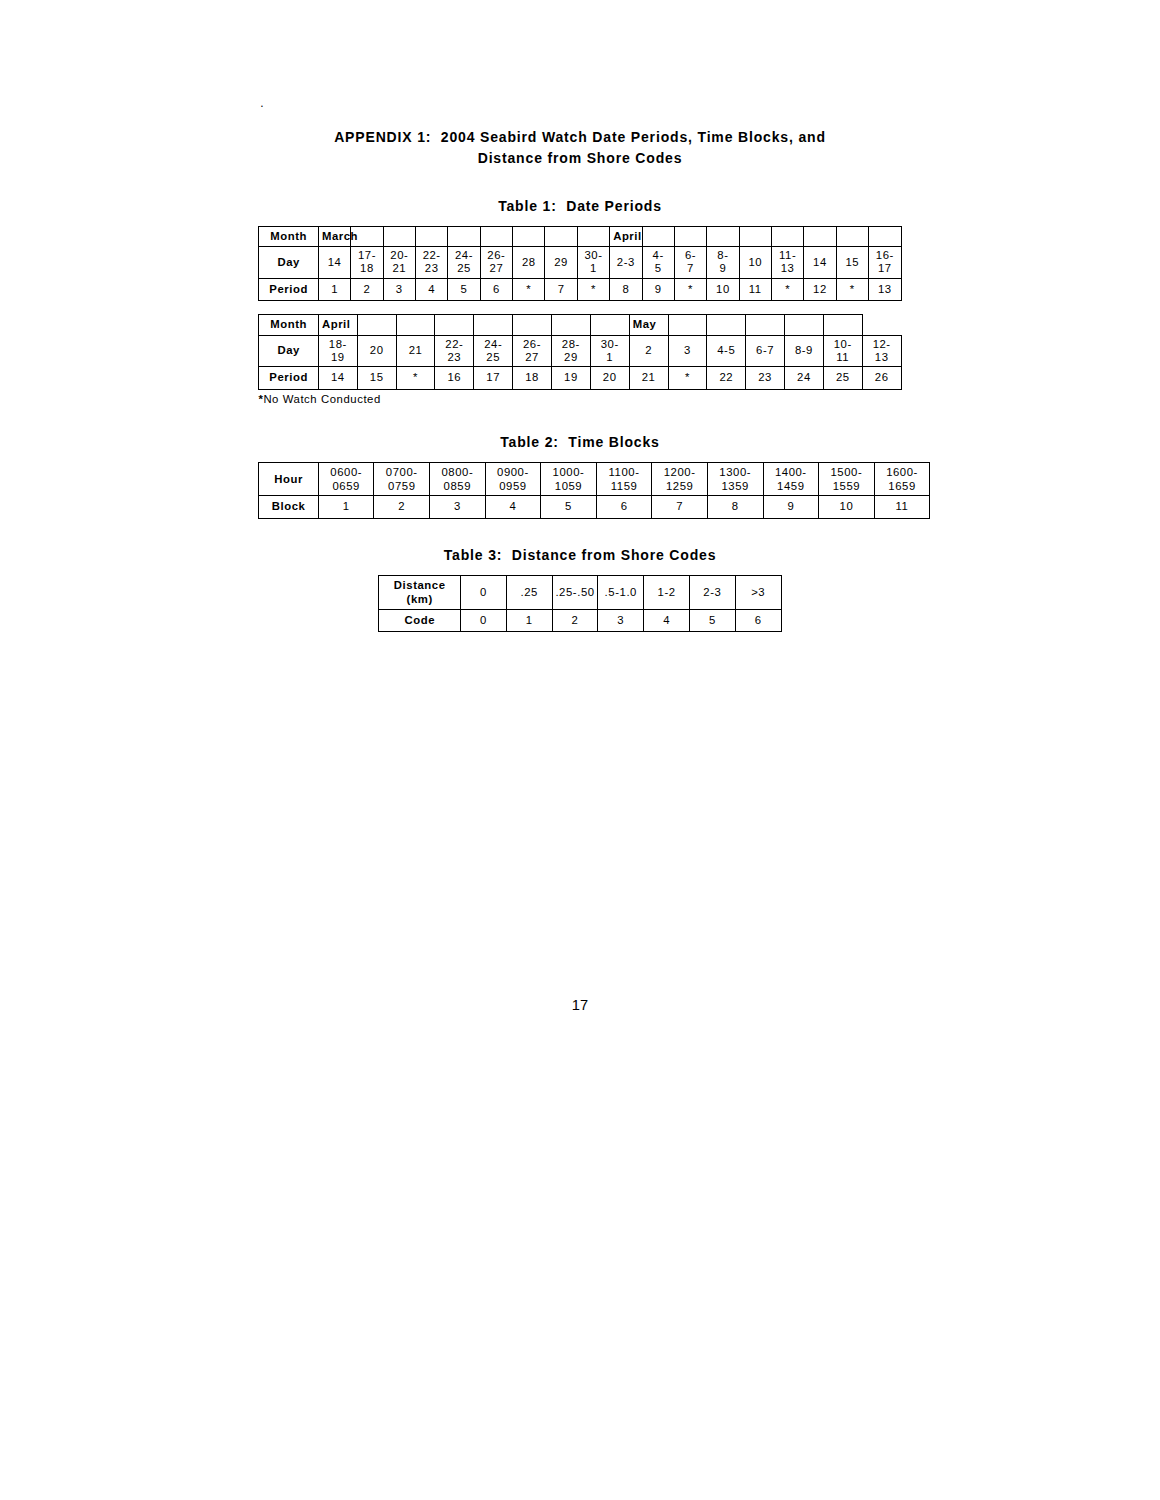.
APPENDIX 1: 2004 Seabird Watch Date Periods, Time Blocks, and
Distance from Shore Codes
Table 1: Date Periods
| Month | March | | | | | | | | | April | | | | | | | | |
| Day | 14 | 17- 18 | 20- 21 | 22- 23 | 24- 25 | 26- 27 | 28 | 29 | 30- 1 | 2-3 | 4- 5 | 6- 7 | 8- 9 | 10 | 11- 13 | 14 | 15 | 16- 17 |
| Period | 1 | 2 | 3 | 4 | 5 | 6 | * | 7 | * | 8 | 9 | * | 10 | 11 | * | 12 | * | 13 |
| Month | April | | | | | | | | May | | | | | |
| Day | 18- 19 | 20 | 21 | 22- 23 | 24- 25 | 26- 27 | 28- 29 | 30- 1 | 2 | 3 | 4-5 | 6-7 | 8-9 | 10- 11 | 12- 13 |
| Period | 14 | 15 | * | 16 | 17 | 18 | 19 | 20 | 21 | * | 22 | 23 | 24 | 25 | 26 |
*No Watch Conducted
Table 2: Time Blocks
| Hour | 0600- 0659 | 0700- 0759 | 0800- 0859 | 0900- 0959 | 1000- 1059 | 1100- 1159 | 1200- 1259 | 1300- 1359 | 1400- 1459 | 1500- 1559 | 1600- 1659 |
| Block | 1 | 2 | 3 | 4 | 5 | 6 | 7 | 8 | 9 | 10 | 11 |
Table 3: Distance from Shore Codes
| Distance (km) | 0 | .25 | .25-.50 | .5-1.0 | 1-2 | 2-3 | >3 |
| Code | 0 | 1 | 2 | 3 | 4 | 5 | 6 |
17